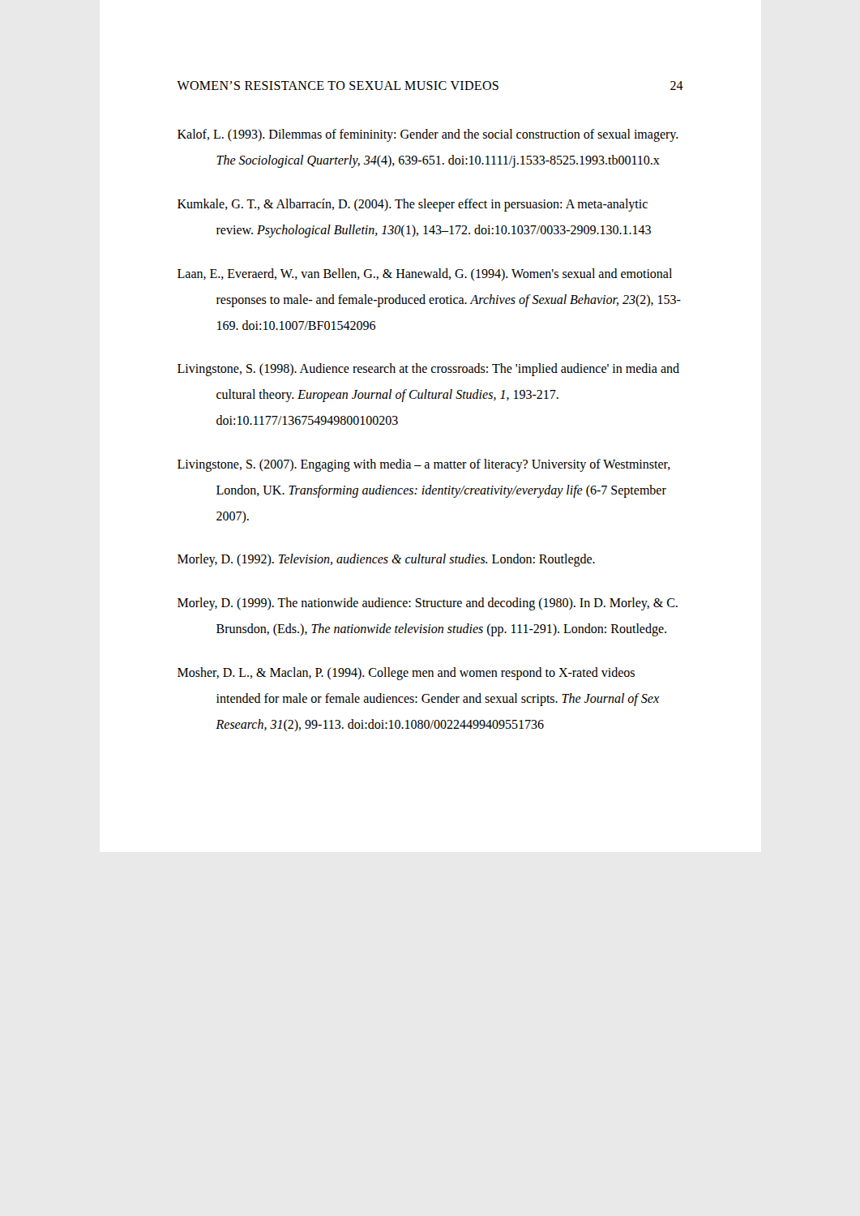Women’s Resistance to Sexual Music Videos 24
Kalof, L. (1993). Dilemmas of femininity: Gender and the social construction of sexual imagery. The Sociological Quarterly, 34(4), 639-651. doi:10.1111/j.1533-8525.1993.tb00110.x
Kumkale, G. T., & Albarracín, D. (2004). The sleeper effect in persuasion: A meta-analytic review. Psychological Bulletin, 130(1), 143–172. doi:10.1037/0033-2909.130.1.143
Laan, E., Everaerd, W., van Bellen, G., & Hanewald, G. (1994). Women's sexual and emotional responses to male- and female-produced erotica. Archives of Sexual Behavior, 23(2), 153-169. doi:10.1007/BF01542096
Livingstone, S. (1998). Audience research at the crossroads: The 'implied audience' in media and cultural theory. European Journal of Cultural Studies, 1, 193-217. doi:10.1177/136754949800100203
Livingstone, S. (2007). Engaging with media – a matter of literacy? University of Westminster, London, UK. Transforming audiences: identity/creativity/everyday life (6-7 September 2007).
Morley, D. (1992). Television, audiences & cultural studies. London: Routlegde.
Morley, D. (1999). The nationwide audience: Structure and decoding (1980). In D. Morley, & C. Brunsdon, (Eds.), The nationwide television studies (pp. 111-291). London: Routledge.
Mosher, D. L., & Maclan, P. (1994). College men and women respond to X-rated videos intended for male or female audiences: Gender and sexual scripts. The Journal of Sex Research, 31(2), 99-113. doi:doi:10.1080/00224499409551736